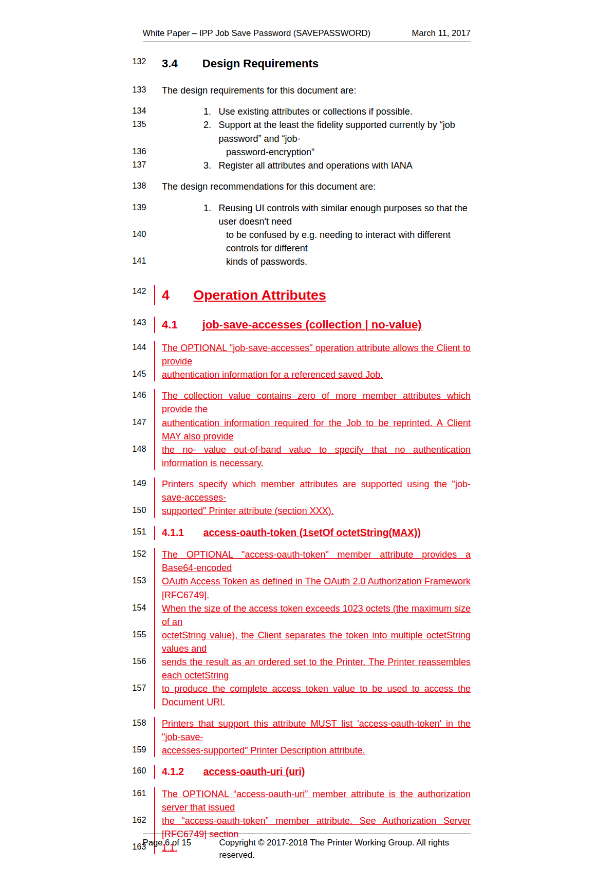White Paper – IPP Job Save Password (SAVEPASSWORD)
March 11, 2017
132
3.4 Design Requirements
133
The design requirements for this document are:
134
Use existing attributes or collections if possible.
135
Support at the least the fidelity supported currently by “job password” and “job-
136
password-encryption”
137
Register all attributes and operations with IANA
138
The design recommendations for this document are:
139
Reusing UI controls with similar enough purposes so that the user doesn't need
140
to be confused by e.g. needing to interact with different controls for different
141
kinds of passwords.
142
4 Operation Attributes
143
4.1 job-save-accesses (collection | no-value)
144
The OPTIONAL "job-save-accesses" operation attribute allows the Client to provide
145
authentication information for a referenced saved Job.
146
The collection value contains zero of more member attributes which provide the
147
authentication information required for the Job to be reprinted. A Client MAY also provide
148
the no- value out-of-band value to specify that no authentication information is necessary.
149
Printers specify which member attributes are supported using the "job-save-accesses-
150
supported" Printer attribute (section XXX).
151
4.1.1 access-oauth-token (1setOf octetString(MAX))
152
The OPTIONAL "access-oauth-token" member attribute provides a Base64-encoded
153
OAuth Access Token as defined in The OAuth 2.0 Authorization Framework [RFC6749].
154
When the size of the access token exceeds 1023 octets (the maximum size of an
155
octetString value), the Client separates the token into multiple octetString values and
156
sends the result as an ordered set to the Printer. The Printer reassembles each octetString
157
to produce the complete access token value to be used to access the Document URI.
158
Printers that support this attribute MUST list 'access-oauth-token' in the "job-save-
159
accesses-supported" Printer Description attribute.
160
4.1.2 access-oauth-uri (uri)
161
The OPTIONAL “access-oauth-uri” member attribute is the authorization server that issued
162
the “access-oauth-token” member attribute. See Authorization Server [RFC6749] section
163
1.1.
Page 6 of 15
Copyright © 2017-2018 The Printer Working Group. All rights reserved.